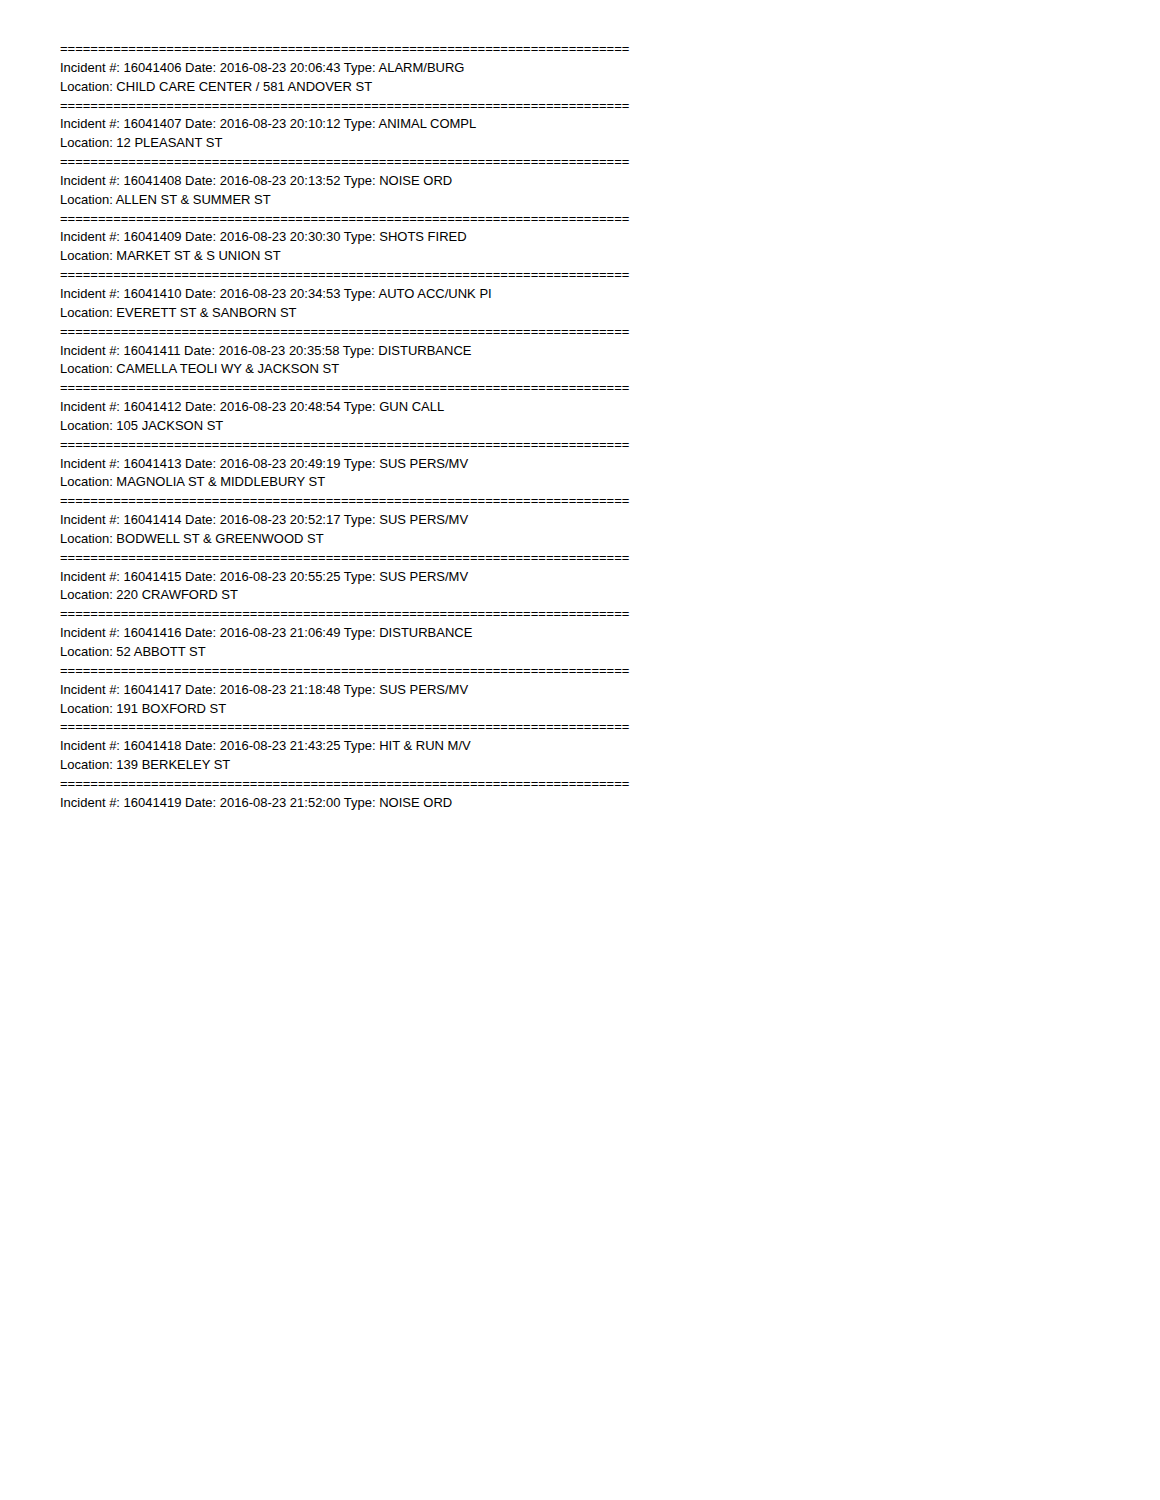===========================================================================
Incident #: 16041406 Date: 2016-08-23 20:06:43 Type: ALARM/BURG
Location: CHILD CARE CENTER / 581 ANDOVER ST
===========================================================================
Incident #: 16041407 Date: 2016-08-23 20:10:12 Type: ANIMAL COMPL
Location: 12 PLEASANT ST
===========================================================================
Incident #: 16041408 Date: 2016-08-23 20:13:52 Type: NOISE ORD
Location: ALLEN ST & SUMMER ST
===========================================================================
Incident #: 16041409 Date: 2016-08-23 20:30:30 Type: SHOTS FIRED
Location: MARKET ST & S UNION ST
===========================================================================
Incident #: 16041410 Date: 2016-08-23 20:34:53 Type: AUTO ACC/UNK PI
Location: EVERETT ST & SANBORN ST
===========================================================================
Incident #: 16041411 Date: 2016-08-23 20:35:58 Type: DISTURBANCE
Location: CAMELLA TEOLI WY & JACKSON ST
===========================================================================
Incident #: 16041412 Date: 2016-08-23 20:48:54 Type: GUN CALL
Location: 105 JACKSON ST
===========================================================================
Incident #: 16041413 Date: 2016-08-23 20:49:19 Type: SUS PERS/MV
Location: MAGNOLIA ST & MIDDLEBURY ST
===========================================================================
Incident #: 16041414 Date: 2016-08-23 20:52:17 Type: SUS PERS/MV
Location: BODWELL ST & GREENWOOD ST
===========================================================================
Incident #: 16041415 Date: 2016-08-23 20:55:25 Type: SUS PERS/MV
Location: 220 CRAWFORD ST
===========================================================================
Incident #: 16041416 Date: 2016-08-23 21:06:49 Type: DISTURBANCE
Location: 52 ABBOTT ST
===========================================================================
Incident #: 16041417 Date: 2016-08-23 21:18:48 Type: SUS PERS/MV
Location: 191 BOXFORD ST
===========================================================================
Incident #: 16041418 Date: 2016-08-23 21:43:25 Type: HIT & RUN M/V
Location: 139 BERKELEY ST
===========================================================================
Incident #: 16041419 Date: 2016-08-23 21:52:00 Type: NOISE ORD